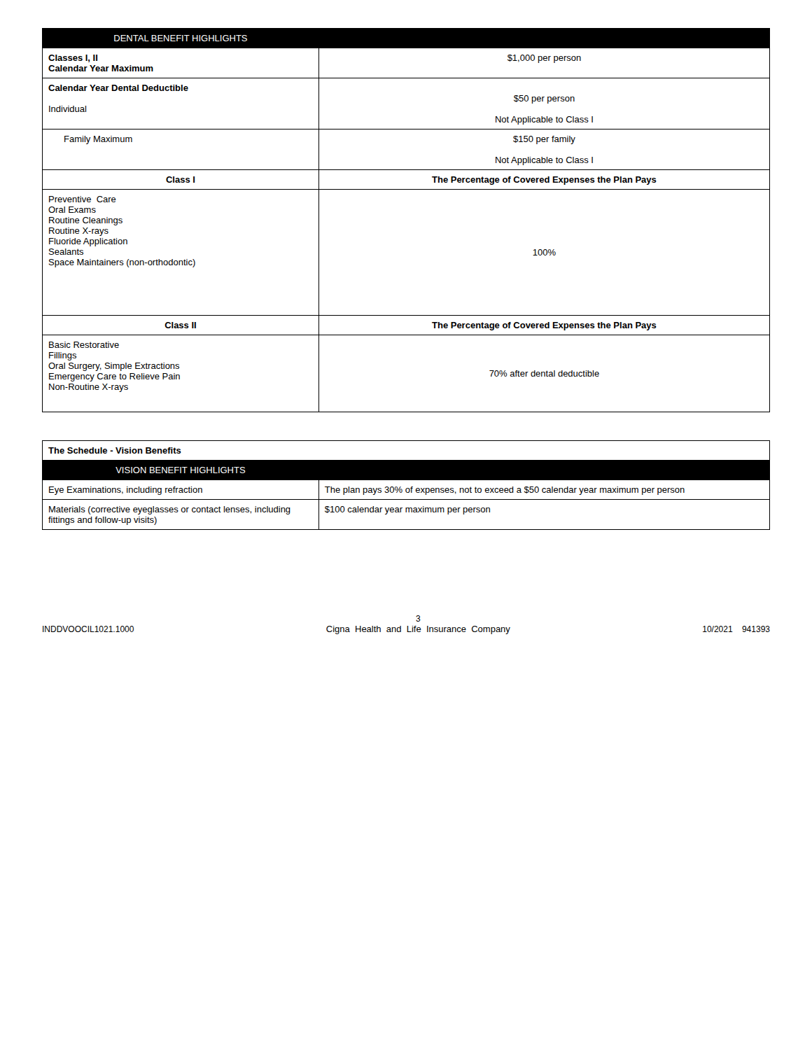| DENTAL BENEFIT HIGHLIGHTS | | |
| Classes I, II Calendar Year Maximum | $1,000 per person |
| Calendar Year Dental Deductible Individual | $50 per person Not Applicable to Class I |
| Family Maximum | $150 per family Not Applicable to Class I |
| Class I | The Percentage of Covered Expenses the Plan Pays |
| Preventive Care Oral Exams Routine Cleanings Routine X-rays Fluoride Application Sealants Space Maintainers (non-orthodontic) | 100% |
| Class II | The Percentage of Covered Expenses the Plan Pays |
| Basic Restorative Fillings Oral Surgery, Simple Extractions Emergency Care to Relieve Pain Non-Routine X-rays | 70% after dental deductible |
| The Schedule - Vision Benefits |
| VISION BENEFIT HIGHLIGHTS | |
| Eye Examinations, including refraction | The plan pays 30% of expenses, not to exceed a $50 calendar year maximum per person |
| Materials (corrective eyeglasses or contact lenses, including fittings and follow-up visits) | $100 calendar year maximum per person |
INDDVOOCIL1021.1000
3
Cigna Health and Life Insurance Company
10/2021 941393